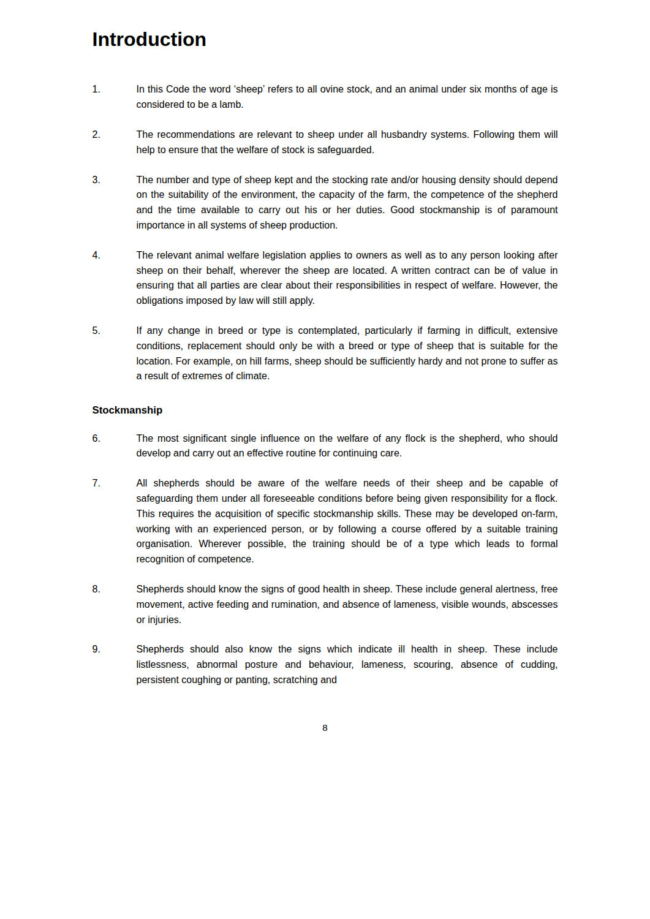Introduction
1. In this Code the word ‘sheep’ refers to all ovine stock, and an animal under six months of age is considered to be a lamb.
2. The recommendations are relevant to sheep under all husbandry systems. Following them will help to ensure that the welfare of stock is safeguarded.
3. The number and type of sheep kept and the stocking rate and/or housing density should depend on the suitability of the environment, the capacity of the farm, the competence of the shepherd and the time available to carry out his or her duties. Good stockmanship is of paramount importance in all systems of sheep production.
4. The relevant animal welfare legislation applies to owners as well as to any person looking after sheep on their behalf, wherever the sheep are located. A written contract can be of value in ensuring that all parties are clear about their responsibilities in respect of welfare. However, the obligations imposed by law will still apply.
5. If any change in breed or type is contemplated, particularly if farming in difficult, extensive conditions, replacement should only be with a breed or type of sheep that is suitable for the location. For example, on hill farms, sheep should be sufficiently hardy and not prone to suffer as a result of extremes of climate.
Stockmanship
6. The most significant single influence on the welfare of any flock is the shepherd, who should develop and carry out an effective routine for continuing care.
7. All shepherds should be aware of the welfare needs of their sheep and be capable of safeguarding them under all foreseeable conditions before being given responsibility for a flock. This requires the acquisition of specific stockmanship skills. These may be developed on-farm, working with an experienced person, or by following a course offered by a suitable training organisation. Wherever possible, the training should be of a type which leads to formal recognition of competence.
8. Shepherds should know the signs of good health in sheep. These include general alertness, free movement, active feeding and rumination, and absence of lameness, visible wounds, abscesses or injuries.
9. Shepherds should also know the signs which indicate ill health in sheep. These include listlessness, abnormal posture and behaviour, lameness, scouring, absence of cudding, persistent coughing or panting, scratching and
8